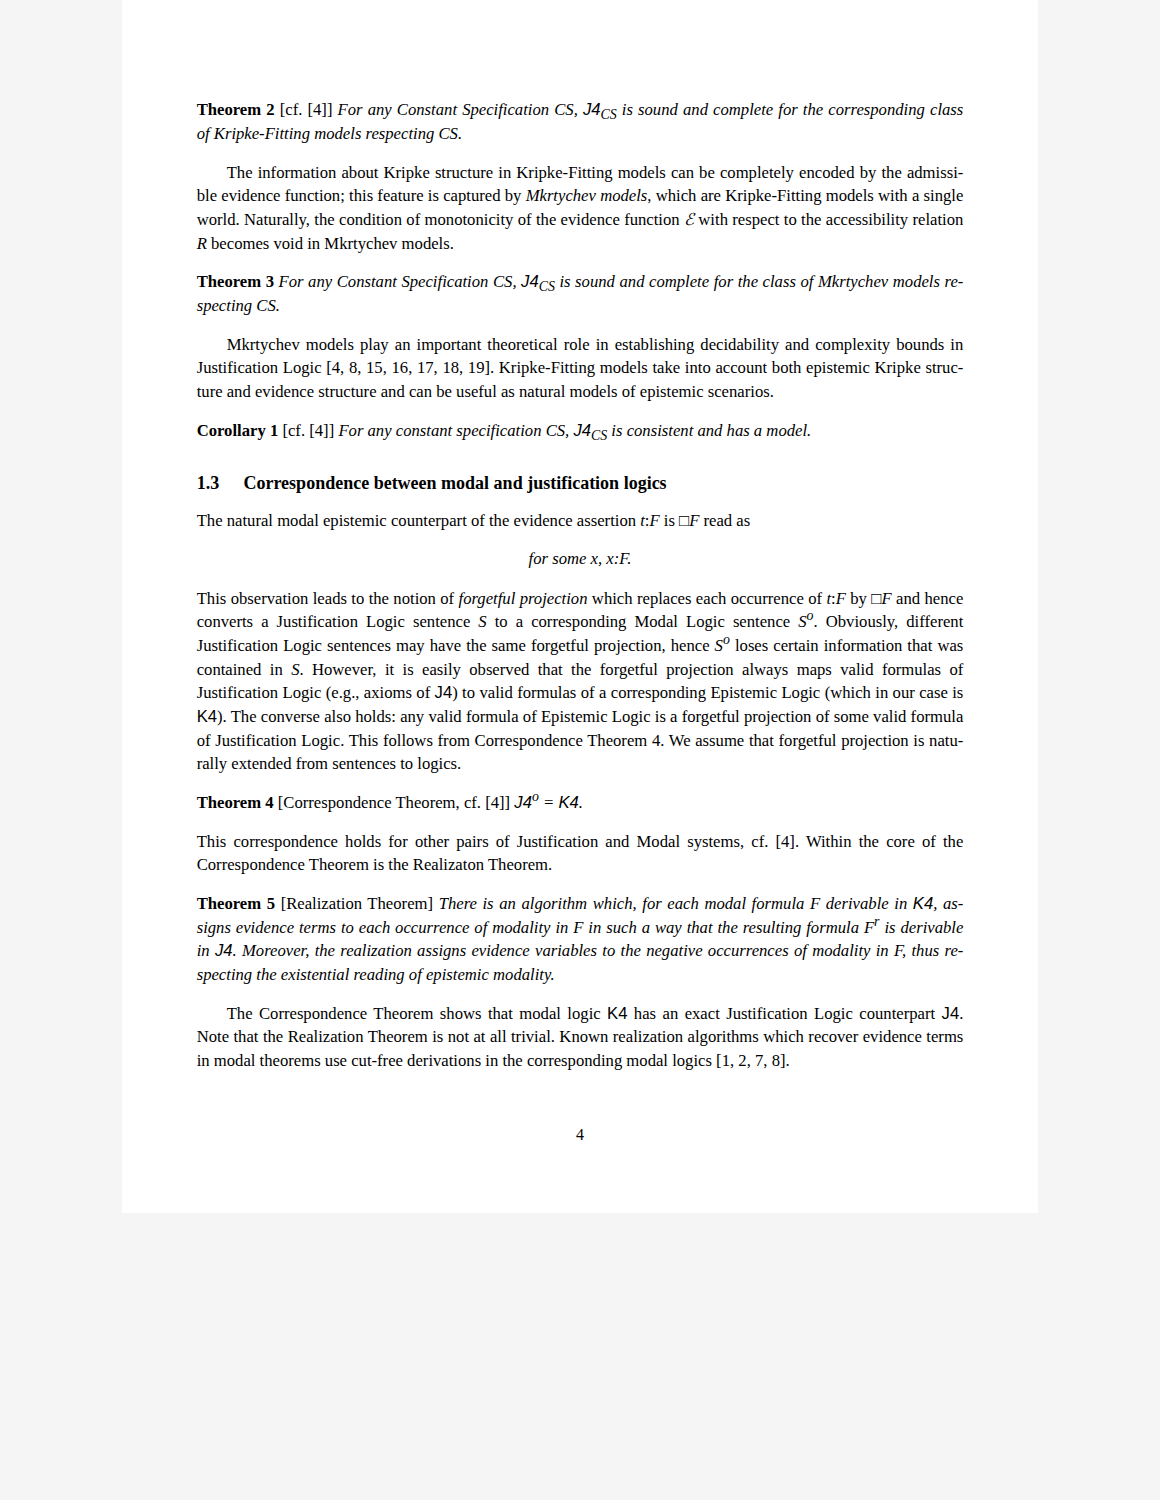Theorem 2 [cf. [4]] For any Constant Specification CS, J4CS is sound and complete for the corresponding class of Kripke-Fitting models respecting CS.
The information about Kripke structure in Kripke-Fitting models can be completely encoded by the admissible evidence function; this feature is captured by Mkrtychev models, which are Kripke-Fitting models with a single world. Naturally, the condition of monotonicity of the evidence function ℰ with respect to the accessibility relation R becomes void in Mkrtychev models.
Theorem 3 For any Constant Specification CS, J4CS is sound and complete for the class of Mkrtychev models respecting CS.
Mkrtychev models play an important theoretical role in establishing decidability and complexity bounds in Justification Logic [4, 8, 15, 16, 17, 18, 19]. Kripke-Fitting models take into account both epistemic Kripke structure and evidence structure and can be useful as natural models of epistemic scenarios.
Corollary 1 [cf. [4]] For any constant specification CS, J4CS is consistent and has a model.
1.3 Correspondence between modal and justification logics
The natural modal epistemic counterpart of the evidence assertion t:F is □F read as
for some x, x:F.
This observation leads to the notion of forgetful projection which replaces each occurrence of t:F by □F and hence converts a Justification Logic sentence S to a corresponding Modal Logic sentence So. Obviously, different Justification Logic sentences may have the same forgetful projection, hence So loses certain information that was contained in S. However, it is easily observed that the forgetful projection always maps valid formulas of Justification Logic (e.g., axioms of J4) to valid formulas of a corresponding Epistemic Logic (which in our case is K4). The converse also holds: any valid formula of Epistemic Logic is a forgetful projection of some valid formula of Justification Logic. This follows from Correspondence Theorem 4. We assume that forgetful projection is naturally extended from sentences to logics.
Theorem 4 [Correspondence Theorem, cf. [4]] J4o = K4.
This correspondence holds for other pairs of Justification and Modal systems, cf. [4]. Within the core of the Correspondence Theorem is the Realizaton Theorem.
Theorem 5 [Realization Theorem] There is an algorithm which, for each modal formula F derivable in K4, assigns evidence terms to each occurrence of modality in F in such a way that the resulting formula Fr is derivable in J4. Moreover, the realization assigns evidence variables to the negative occurrences of modality in F, thus respecting the existential reading of epistemic modality.
The Correspondence Theorem shows that modal logic K4 has an exact Justification Logic counterpart J4. Note that the Realization Theorem is not at all trivial. Known realization algorithms which recover evidence terms in modal theorems use cut-free derivations in the corresponding modal logics [1, 2, 7, 8].
4